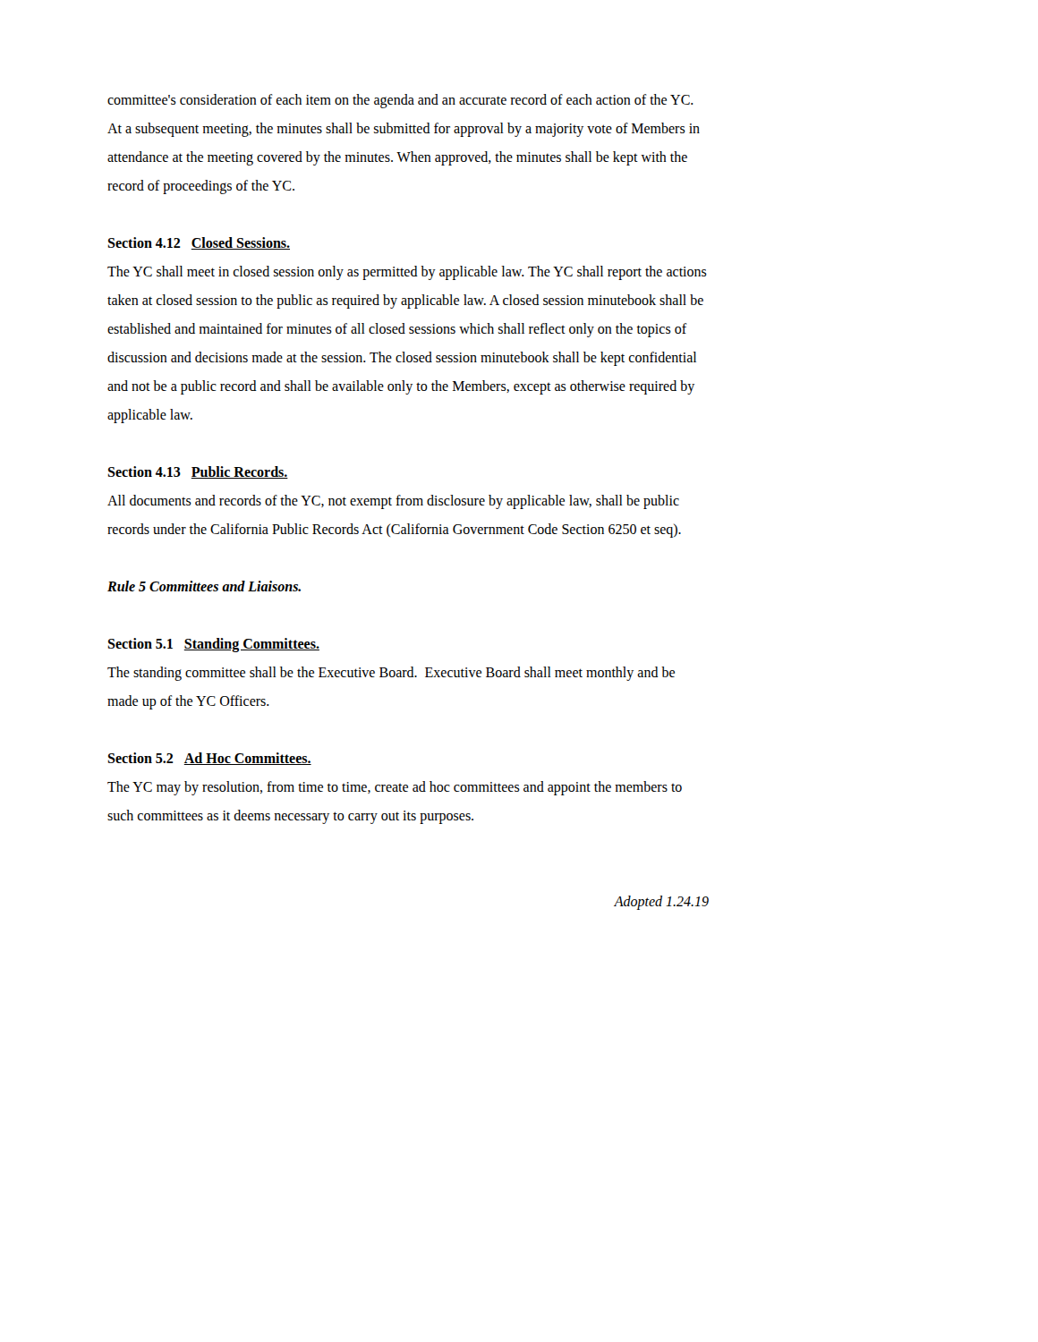committee's consideration of each item on the agenda and an accurate record of each action of the YC. At a subsequent meeting, the minutes shall be submitted for approval by a majority vote of Members in attendance at the meeting covered by the minutes. When approved, the minutes shall be kept with the record of proceedings of the YC.
Section 4.12 Closed Sessions.
The YC shall meet in closed session only as permitted by applicable law. The YC shall report the actions taken at closed session to the public as required by applicable law. A closed session minutebook shall be established and maintained for minutes of all closed sessions which shall reflect only on the topics of discussion and decisions made at the session. The closed session minutebook shall be kept confidential and not be a public record and shall be available only to the Members, except as otherwise required by applicable law.
Section 4.13 Public Records.
All documents and records of the YC, not exempt from disclosure by applicable law, shall be public records under the California Public Records Act (California Government Code Section 6250 et seq).
Rule 5 Committees and Liaisons.
Section 5.1 Standing Committees.
The standing committee shall be the Executive Board. Executive Board shall meet monthly and be made up of the YC Officers.
Section 5.2 Ad Hoc Committees.
The YC may by resolution, from time to time, create ad hoc committees and appoint the members to such committees as it deems necessary to carry out its purposes.
Adopted 1.24.19